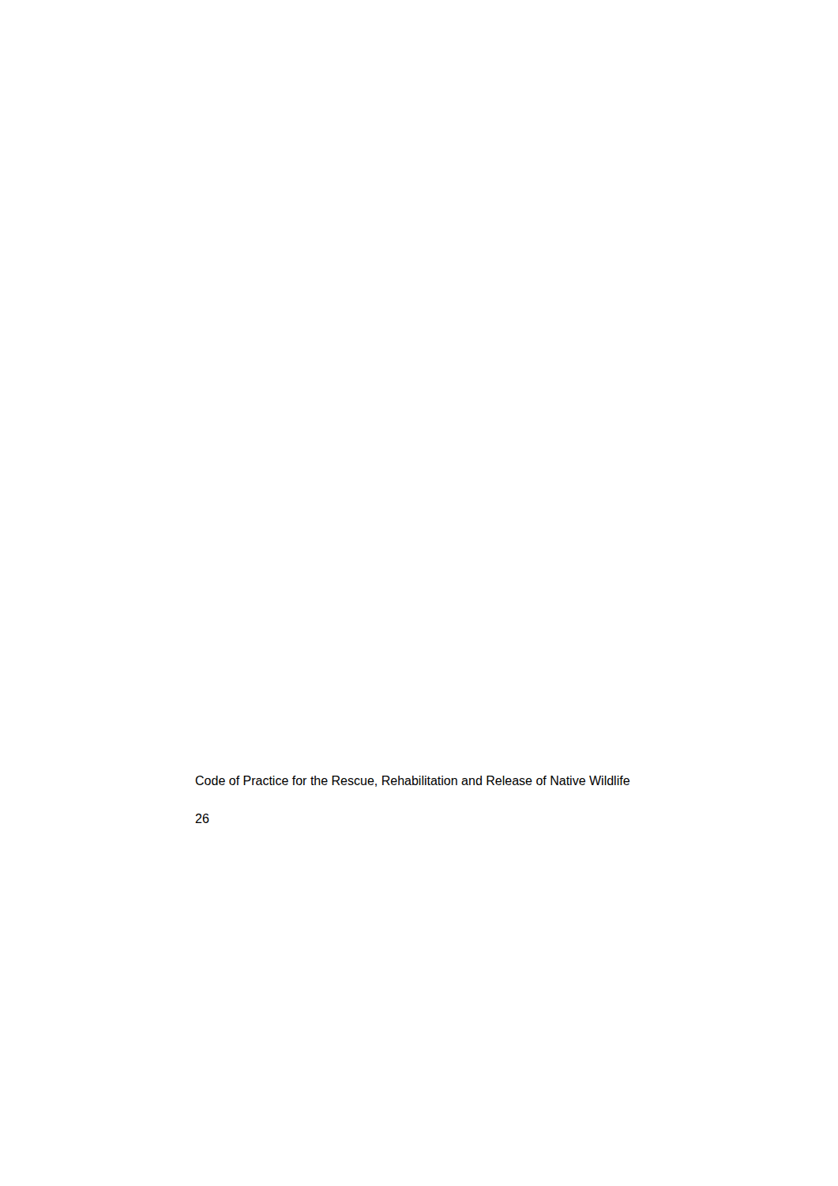Code of Practice for the Rescue, Rehabilitation and Release of Native Wildlife
26